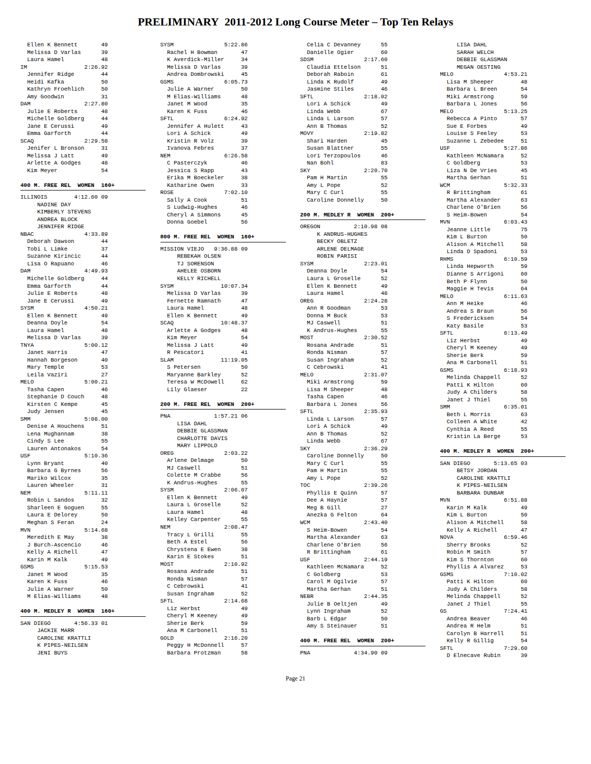PRELIMINARY 2011-2012 Long Course Meter – Top Ten Relays
Ellen K Bennett 49 Melissa D Varlas 39 Laura Hamel 48 IM 2:26.92 Jennifer Ridge 44 Heidi Kafka 50 Kathryn Froehlich 50 Amy Goodwin 31 DAM 2:27.80 Julie E Roberts 48 Michelle Goldberg 44 Jane E Cerussi 49 Emma Garforth 44 SCAQ 2:29.58 Jenifer L Bronson 31 Melissa J Latt 49 Arlette A Godges 48 Kim Meyer 54 400 M. FREE REL WOMEN 160+
ILLINOIS 4:12.60 09 NADINE DAY KIMBERLY STEVENS ANDREA BLOCK JENNIFER RIDGE NBAC 4:33.89 Deborah Dawson 44 Tobi L Limke 37 Suzanne Kirincic 44 Lisa O Rapuano 46 DAM 4:49.93 Michelle Goldberg 44 Emma Garforth 44 Julie E Roberts 48 Jane E Cerussi 49 SYSM 4:50.21 Ellen K Bennett 49 Deanna Doyle 54 Laura Hamel 48 Melissa D Varlas 39 TNYA 5:00.12 Janet Harris 47 Hannah Borgeson 40 Mary Temple 53 Leila Vaziri 27 MELO 5:00.21 Tasha Capen 46 Stephanie D Couch 48 Kirsten C Kempe 45 Judy Jensen 45 SMM 5:08.00 Denise A Houchens 51 Lena Mughannam 38 Cindy S Lee 55 Lauren Antonakos 54 USF 5:10.36 Lynn Bryant 40 Barbara G Byrnes 56 Mariko Wilcox 35 Lauren Wheeler 31 NEM 5:11.11 Robin L Sandos 32 Sharleen E Goguen 55 Laura E Delorey 50 Meghan S Feran 24 MVN 5:14.68 Meredith E May 38 J Burch-Ascencio 46 Kelly A Richell 47 Karin M Kalk 49 GSMS 5:15.53 Janet M Wood 35 Karen K Fuss 46 Julie A Warner 50 M Elias-Williams 48 400 M. MEDLEY R WOMEN 160+
SAN DIEGO 4:56.33 01 JACKIE MARR CAROLINE KRATTLI K PIPES-NEILSEN JENI BUYS
SYSM 5:22.86 Rachel H Bowman 47 K Averdick-Miller 34 Melissa D Varlas 39 Andrea Dombrowski 45 GSMS 6:05.73 Julie A Warner 50 M Elias-Williams 48 Janet M Wood 35 Karen K Fuss 46 SFTL 6:24.92 Jennifer A Hulett 43 Lori A Schick 49 Kristin R Volz 39 Ivanova Febres 37 NEM 6:26.58 C Pasterczyk 46 Jessica S Rapp 43 Erika M Boeckeler 38 Katharine Owen 33 ROSE 7:02.10 Sally A Cook 51 S Ludwig-Hughes 46 Cheryl A Simmons 45 Donna Goebel 56 800 M. FREE REL WOMEN 160+
MISSION VIEJO 9:36.88 09 REBEKAH OLSEN TJ SORENSON AHELEE OSBORN KELLY RICHELL SYSM 10:07.34 Melissa D Varlas 39 Fernette Ramnath 47 Laura Hamel 48 Ellen K Bennett 49 SCAQ 10:48.37 Arlette A Godges 48 Kim Meyer 54 Melissa J Latt 49 R Pescatori 41 SLAM 11:19.05 S Petersen 50 Maryanne Barkley 52 Teresa W McDowell 62 Lily Glaeser 22 200 M. FREE REL WOMEN 200+
PNA 1:57.21 06 LISA DAHL DEBBIE GLASSMAN CHARLOTTE DAVIS MARY LIPPOLD OREG 2:03.22 Arlene Delmage 50 MJ Caswell 51 Colette M Crabbe 56 K Andrus-Hughes 55 SYSM 2:06.07 Ellen K Bennett 49 Laura L Groselle 52 Laura Hamel 48 Kelley Carpenter 55 NEM 2:08.47 Tracy L Grilli 55 Beth A Estel 56 Chrystena E Ewen 38 Karin E Stokes 51 MOST 2:10.92 Rosana Andrade 51 Ronda Nisman 57 C Cebrowski 41 Susan Ingraham 52 SFTL 2:14.68 Liz Herbst 49 Cheryl M Keeney 49 Sherie Berk 59 Ana M Carbonell 51 GOLD 2:16.20 Peggy H McDonnell 57 Barbara Protzman 58
Celia C Devanney 55 Danielle Ogier 60 SDSM 2:17.60 Claudia Ettelson 51 Deborah Raboin 61 Linda K Rudolf 49 Jasmine Stiles 46 SFTL 2:18.02 Lori A Schick 49 Linda Webb 67 Linda L Larson 57 Ann B Thomas 52 MOVY 2:19.82 Shari Harden 45 Susan Blattner 55 Lori Terzopoulos 46 Nan Bohl 83 SKY 2:20.70 Pam H Martin 55 Amy L Pope 52 Mary C Curl 55 Caroline Donnelly 50 200 M. MEDLEY R WOMEN 200+
OREGON 2:10.98 08 K ANDRUS-HUGHES BECKY OBLETZ ARLENE DELMAGE ROBIN PARISI SYSM 2:23.01 Deanna Doyle 54 Laura L Groselle 52 Ellen K Bennett 49 Laura Hamel 48 OREG 2:24.28 Ann R Goodman 53 Donna M Buck 53 MJ Caswell 51 K Andrus-Hughes 55 MOST 2:30.52 Rosana Andrade 51 Ronda Nisman 57 Susan Ingraham 52 C Cebrowski 41 MELO 2:31.07 Miki Armstrong 59 Lisa M Sheeper 48 Tasha Capen 46 Barbara L Jones 56 SFTL 2:35.93 Linda L Larson 57 Lori A Schick 49 Ann B Thomas 52 Linda Webb 67 SKY 2:36.29 Caroline Donnelly 50 Mary C Curl 55 Pam H Martin 55 Amy L Pope 52 TOC 2:39.26 Phyllis E Quinn 57 Dee A Haynie 57 Meg B Gill 27 Anezka G Felton 64 WCM 2:43.40 S Heim-Bowen 54 Martha Alexander 63 Charlene O'Brien 56 R Brittingham 61 USF 2:44.19 Kathleen McNamara 52 C Goldberg 53 Carol M Ogilvie 57 Martha Gerhan 51 NEBR 2:44.35 Julie B Oeltjen 49 Lynn Ingraham 52 Barb L Edgar 50 Amy S Steinauer 51 400 M. FREE REL WOMEN 200+
PNA 4:34.90 09
LISA DAHL SARAH WELCH DEBBIE GLASSMAN MEGAN OESTING MELO 4:53.21 Lisa M Sheeper 48 Barbara L Breen 54 Miki Armstrong 59 Barbara L Jones 56 MELO 5:13.25 Rebecca A Pinto 57 Sue E Forbes 49 Louise S Feeley 53 Suzanne L Zebedee 51 USF 5:27.86 Kathleen McNamara 52 C Goldberg 53 Liza N De Vries 45 Martha Gerhan 51 WCM 5:32.33 R Brittingham 61 Martha Alexander 63 Charlene O'Brien 56 S Heim-Bowen 54 MVN 6:03.43 Jeanne Little 75 Kim L Burton 50 Alison A Mitchell 58 Linda D Spadoni 53 RHMS 6:10.59 Linda Hepworth 59 Dianne S Arrigoni 60 Beth P Flynn 50 Maggie H Tevis 64 MELO 6:11.63 Ann M Heike 46 Andrea S Braun 56 S Fredericksen 54 Katy Basile 53 SFTL 6:13.49 Liz Herbst 49 Cheryl M Keeney 49 Sherie Berk 59 Ana M Carbonell 51 GSMS 6:18.93 Melinda Chappell 52 Patti K Hilton 60 Judy A Childers 58 Janet J Thiel 55 SMM 6:35.01 Beth L Morris 63 Colleen A White 42 Cynthia A Reed 55 Kristin La Berge 53 400 M. MEDLEY R WOMEN 200+
SAN DIEGO 5:13.65 03 BETSY JORDAN CAROLINE KRATTLI K PIPES-NEILSEN BARBARA DUNBAR MVN 6:51.88 Karin M Kalk 49 Kim L Burton 50 Alison A Mitchell 58 Kelly A Richell 47 NOVA 6:59.46 Sherry Brooks 52 Robin M Smith 57 Kim S Thornton 60 Phyllis A Alvarez 53 GSMS 7:10.02 Patti K Hilton 60 Judy A Childers 58 Melinda Chappell 52 Janet J Thiel 55 GS 7:24.41 Andrea Beaver 46 Andrea R Helm 51 Carolyn B Harrell 51 Kelly R Gillig 54 SFTL 7:29.60 D Elnecave Rubin 39
Page 21